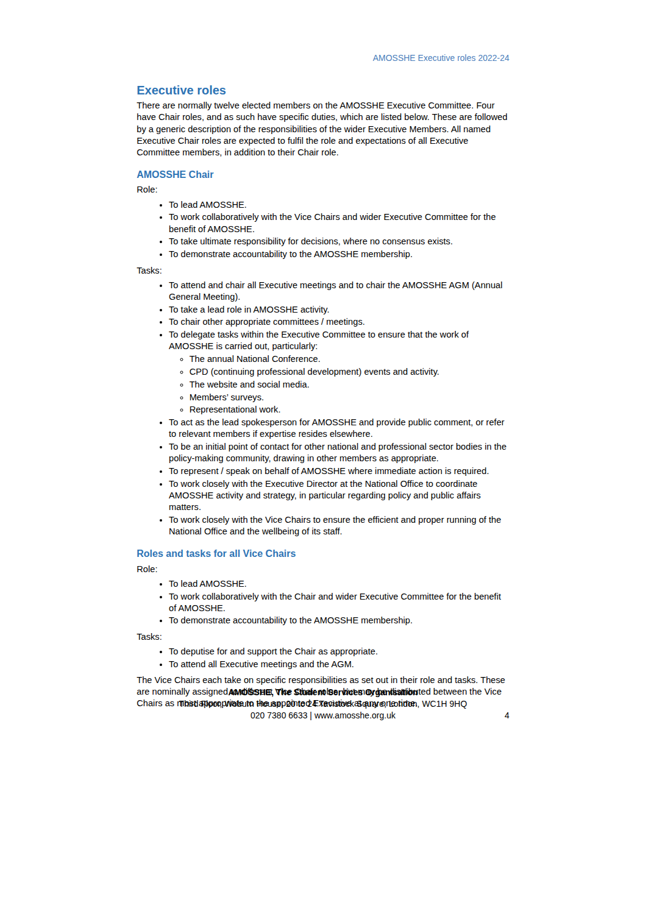AMOSSHE Executive roles 2022-24
Executive roles
There are normally twelve elected members on the AMOSSHE Executive Committee. Four have Chair roles, and as such have specific duties, which are listed below. These are followed by a generic description of the responsibilities of the wider Executive Members. All named Executive Chair roles are expected to fulfil the role and expectations of all Executive Committee members, in addition to their Chair role.
AMOSSHE Chair
Role:
To lead AMOSSHE.
To work collaboratively with the Vice Chairs and wider Executive Committee for the benefit of AMOSSHE.
To take ultimate responsibility for decisions, where no consensus exists.
To demonstrate accountability to the AMOSSHE membership.
Tasks:
To attend and chair all Executive meetings and to chair the AMOSSHE AGM (Annual General Meeting).
To take a lead role in AMOSSHE activity.
To chair other appropriate committees / meetings.
To delegate tasks within the Executive Committee to ensure that the work of AMOSSHE is carried out, particularly:
The annual National Conference.
CPD (continuing professional development) events and activity.
The website and social media.
Members’ surveys.
Representational work.
To act as the lead spokesperson for AMOSSHE and provide public comment, or refer to relevant members if expertise resides elsewhere.
To be an initial point of contact for other national and professional sector bodies in the policy-making community, drawing in other members as appropriate.
To represent / speak on behalf of AMOSSHE where immediate action is required.
To work closely with the Executive Director at the National Office to coordinate AMOSSHE activity and strategy, in particular regarding policy and public affairs matters.
To work closely with the Vice Chairs to ensure the efficient and proper running of the National Office and the wellbeing of its staff.
Roles and tasks for all Vice Chairs
Role:
To lead AMOSSHE.
To work collaboratively with the Chair and wider Executive Committee for the benefit of AMOSSHE.
To demonstrate accountability to the AMOSSHE membership.
Tasks:
To deputise for and support the Chair as appropriate.
To attend all Executive meetings and the AGM.
The Vice Chairs each take on specific responsibilities as set out in their role and tasks. These are nominally assigned to different Vice Chair roles, but may be distributed between the Vice Chairs as most appropriate to the appointed Executive at any one time.
AMOSSHE, The Student Services Organisation
Third Floor, Woburn House, 20 to 24 Tavistock Square, London, WC1H 9HQ
020 7380 6633 | www.amosshe.org.uk
4